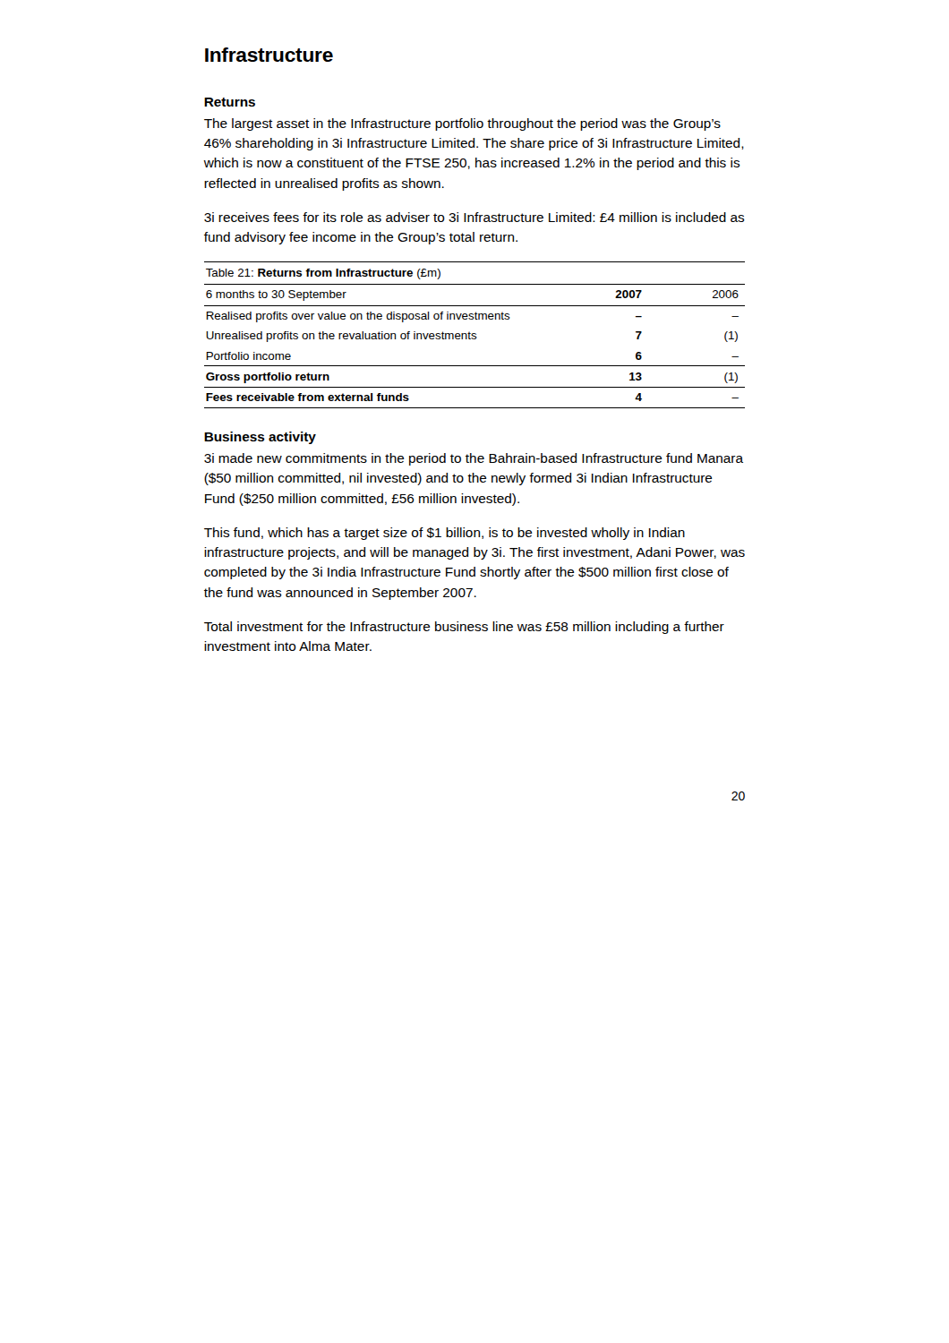Infrastructure
Returns
The largest asset in the Infrastructure portfolio throughout the period was the Group’s 46% shareholding in 3i Infrastructure Limited. The share price of 3i Infrastructure Limited, which is now a constituent of the FTSE 250, has increased 1.2% in the period and this is reflected in unrealised profits as shown.
3i receives fees for its role as adviser to 3i Infrastructure Limited: £4 million is included as fund advisory fee income in the Group’s total return.
| Table 21: Returns from Infrastructure (£m) |
| 6 months to 30 September | 2007 | 2006 |
| Realised profits over value on the disposal of investments | – | – |
| Unrealised profits on the revaluation of investments | 7 | (1) |
| Portfolio income | 6 | – |
| Gross portfolio return | 13 | (1) |
| Fees receivable from external funds | 4 | – |
Business activity
3i made new commitments in the period to the Bahrain-based Infrastructure fund Manara ($50 million committed, nil invested) and to the newly formed 3i Indian Infrastructure Fund ($250 million committed, £56 million invested).
This fund, which has a target size of $1 billion, is to be invested wholly in Indian infrastructure projects, and will be managed by 3i. The first investment, Adani Power, was completed by the 3i India Infrastructure Fund shortly after the $500 million first close of the fund was announced in September 2007.
Total investment for the Infrastructure business line was £58 million including a further investment into Alma Mater.
20